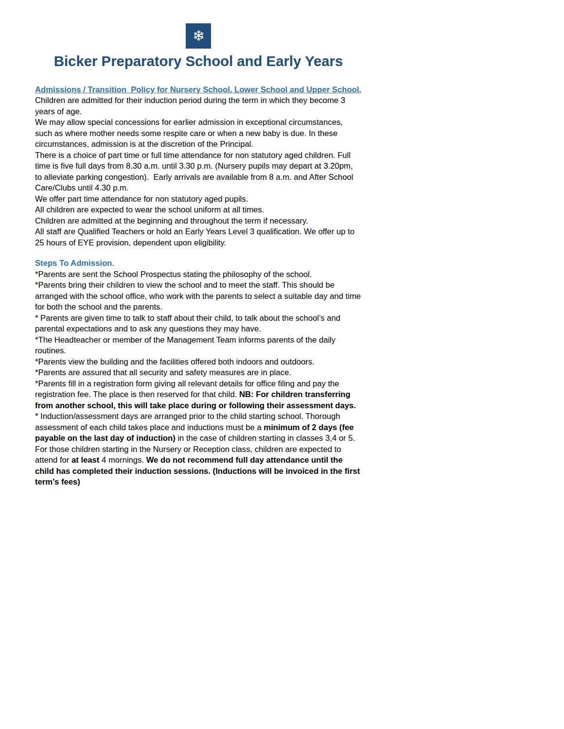❄
Bicker Preparatory School and Early Years
Admissions / Transition Policy for Nursery School, Lower School and Upper School.
Children are admitted for their induction period during the term in which they become 3 years of age.
We may allow special concessions for earlier admission in exceptional circumstances, such as where mother needs some respite care or when a new baby is due. In these circumstances, admission is at the discretion of the Principal.
There is a choice of part time or full time attendance for non statutory aged children. Full time is five full days from 8.30 a.m. until 3.30 p.m. (Nursery pupils may depart at 3.20pm, to alleviate parking congestion). Early arrivals are available from 8 a.m. and After School Care/Clubs until 4.30 p.m.
We offer part time attendance for non statutory aged pupils.
All children are expected to wear the school uniform at all times.
Children are admitted at the beginning and throughout the term if necessary.
All staff are Qualified Teachers or hold an Early Years Level 3 qualification. We offer up to 25 hours of EYE provision, dependent upon eligibility.
Steps To Admission
.
*Parents are sent the School Prospectus stating the philosophy of the school.
*Parents bring their children to view the school and to meet the staff. This should be arranged with the school office, who work with the parents to select a suitable day and time for both the school and the parents.
* Parents are given time to talk to staff about their child, to talk about the school’s and parental expectations and to ask any questions they may have.
*The Headteacher or member of the Management Team informs parents of the daily routines.
*Parents view the building and the facilities offered both indoors and outdoors.
*Parents are assured that all security and safety measures are in place.
*Parents fill in a registration form giving all relevant details for office filing and pay the registration fee. The place is then reserved for that child. NB: For children transferring from another school, this will take place during or following their assessment days.
* Induction/assessment days are arranged prior to the child starting school. Thorough assessment of each child takes place and inductions must be a minimum of 2 days (fee payable on the last day of induction) in the case of children starting in classes 3,4 or 5. For those children starting in the Nursery or Reception class, children are expected to attend for at least 4 mornings. We do not recommend full day attendance until the child has completed their induction sessions. (Inductions will be invoiced in the first term’s fees)